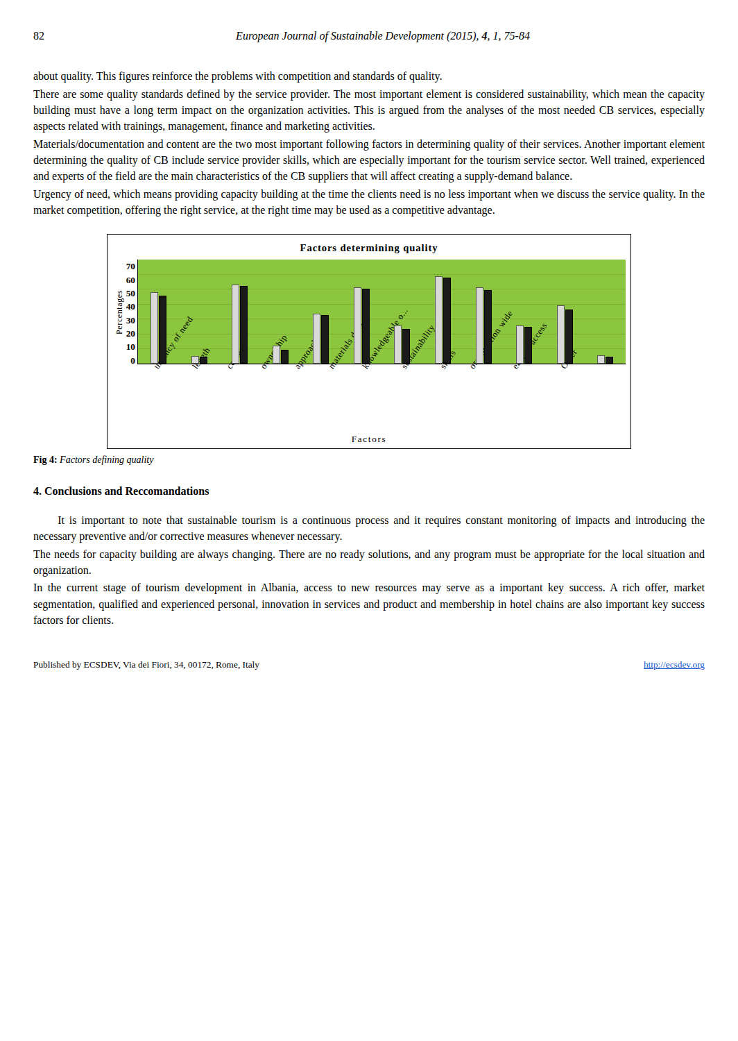82
European Journal of Sustainable Development (2015), 4, 1, 75-84
about quality. This figures reinforce the problems with competition and standards of quality.
There are some quality standards defined by the service provider. The most important element is considered sustainability, which mean the capacity building must have a long term impact on the organization activities. This is argued from the analyses of the most needed CB services, especially aspects related with trainings, management, finance and marketing activities.
Materials/documentation and content are the two most important following factors in determining quality of their services. Another important element determining the quality of CB include service provider skills, which are especially important for the tourism service sector. Well trained, experienced and experts of the field are the main characteristics of the CB suppliers that will affect creating a supply-demand balance.
Urgency of need, which means providing capacity building at the time the clients need is no less important when we discuss the service quality. In the market competition, offering the right service, at the right time may be used as a competitive advantage.
Factors determining quality
Percentages
70
60
50
40
30
20
10
0
urgency of need length content ownership approach materials docs knowledgeable o... sustainability skills organization wide ease of access Other
Factors
Fig 4: Factors defining quality
4. Conclusions and Reccomandations
It is important to note that sustainable tourism is a continuous process and it requires constant monitoring of impacts and introducing the necessary preventive and/or corrective measures whenever necessary.
The needs for capacity building are always changing. There are no ready solutions, and any program must be appropriate for the local situation and organization.
In the current stage of tourism development in Albania, access to new resources may serve as a important key success. A rich offer, market segmentation, qualified and experienced personal, innovation in services and product and membership in hotel chains are also important key success factors for clients.
Published by ECSDEV, Via dei Fiori, 34, 00172, Rome, Italy
http://ecsdev.org